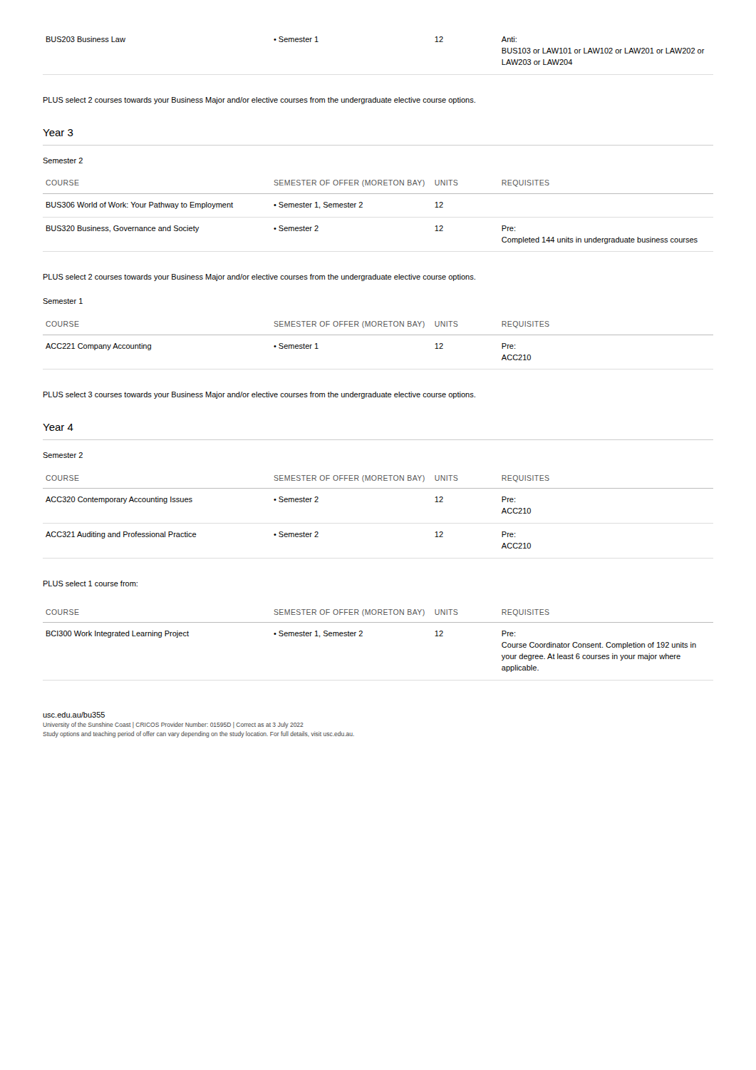| BUS203 Business Law | • Semester 1 | 12 | Anti: BUS103 or LAW101 or LAW102 or LAW201 or LAW202 or LAW203 or LAW204 |
PLUS select 2 courses towards your Business Major and/or elective courses from the undergraduate elective course options.
Year 3
Semester 2
| COURSE | SEMESTER OF OFFER (MORETON BAY) | UNITS | REQUISITES |
| --- | --- | --- | --- |
| BUS306 World of Work: Your Pathway to Employment | • Semester 1, Semester 2 | 12 | |
| BUS320 Business, Governance and Society | • Semester 2 | 12 | Pre: Completed 144 units in undergraduate business courses |
PLUS select 2 courses towards your Business Major and/or elective courses from the undergraduate elective course options.
Semester 1
| COURSE | SEMESTER OF OFFER (MORETON BAY) | UNITS | REQUISITES |
| --- | --- | --- | --- |
| ACC221 Company Accounting | • Semester 1 | 12 | Pre: ACC210 |
PLUS select 3 courses towards your Business Major and/or elective courses from the undergraduate elective course options.
Year 4
Semester 2
| COURSE | SEMESTER OF OFFER (MORETON BAY) | UNITS | REQUISITES |
| --- | --- | --- | --- |
| ACC320 Contemporary Accounting Issues | • Semester 2 | 12 | Pre: ACC210 |
| ACC321 Auditing and Professional Practice | • Semester 2 | 12 | Pre: ACC210 |
PLUS select 1 course from:
| COURSE | SEMESTER OF OFFER (MORETON BAY) | UNITS | REQUISITES |
| --- | --- | --- | --- |
| BCI300 Work Integrated Learning Project | • Semester 1, Semester 2 | 12 | Pre: Course Coordinator Consent. Completion of 192 units in your degree. At least 6 courses in your major where applicable. |
usc.edu.au/bu355
University of the Sunshine Coast | CRICOS Provider Number: 01595D | Correct as at 3 July 2022
Study options and teaching period of offer can vary depending on the study location. For full details, visit usc.edu.au.